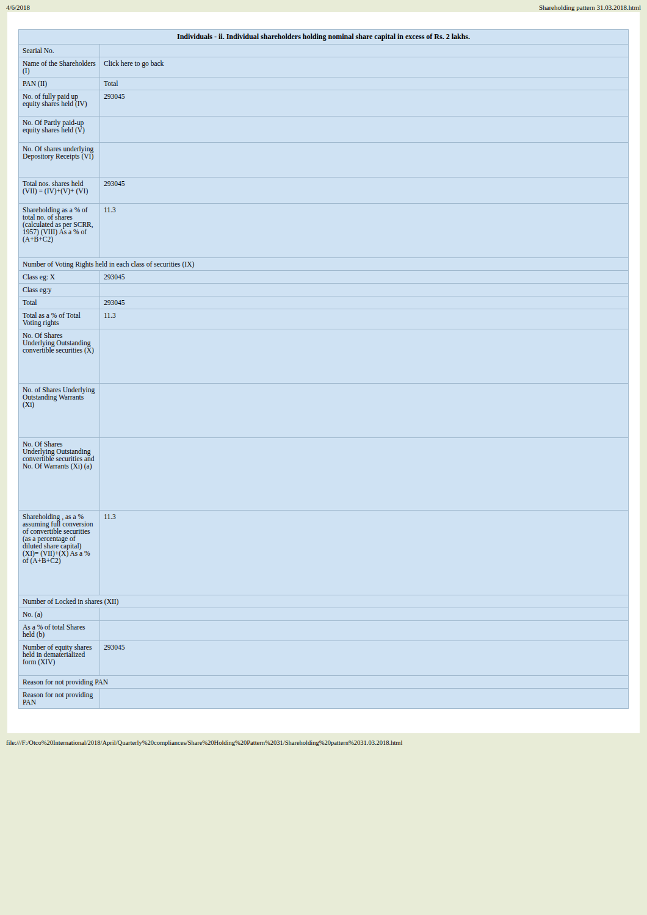4/6/2018 Shareholding pattern 31.03.2018.html
| Individuals - ii. Individual shareholders holding nominal share capital in excess of Rs. 2 lakhs. |
| Searial No. | |
| Name of the Shareholders (I) | Click here to go back |
| PAN (II) | Total |
| No. of fully paid up equity shares held (IV) | 293045 |
| No. Of Partly paid-up equity shares held (V) | |
| No. Of shares underlying Depository Receipts (VI) | |
| Total nos. shares held (VII) = (IV)+(V)+ (VI) | 293045 |
| Shareholding as a % of total no. of shares (calculated as per SCRR, 1957) (VIII) As a % of (A+B+C2) | 11.3 |
| Number of Voting Rights held in each class of securities (IX) |
| Class eg: X | 293045 |
| Class eg:y | |
| Total | 293045 |
| Total as a % of Total Voting rights | 11.3 |
| No. Of Shares Underlying Outstanding convertible securities (X) | |
| No. of Shares Underlying Outstanding Warrants (Xi) | |
| No. Of Shares Underlying Outstanding convertible securities and No. Of Warrants (Xi) (a) | |
| Shareholding , as a % assuming full conversion of convertible securities (as a percentage of diluted share capital) (XI)= (VII)+(X) As a % of (A+B+C2) | 11.3 |
| Number of Locked in shares (XII) |
| No. (a) | |
| As a % of total Shares held (b) | |
| Number of equity shares held in dematerialized form (XIV) | 293045 |
| Reason for not providing PAN |
| Reason for not providing PAN | |
file:///F:/Otco%20International/2018/April/Quarterly%20compliances/Share%20Holding%20Pattern%2031/Shareholding%20pattern%2031.03.2018.html